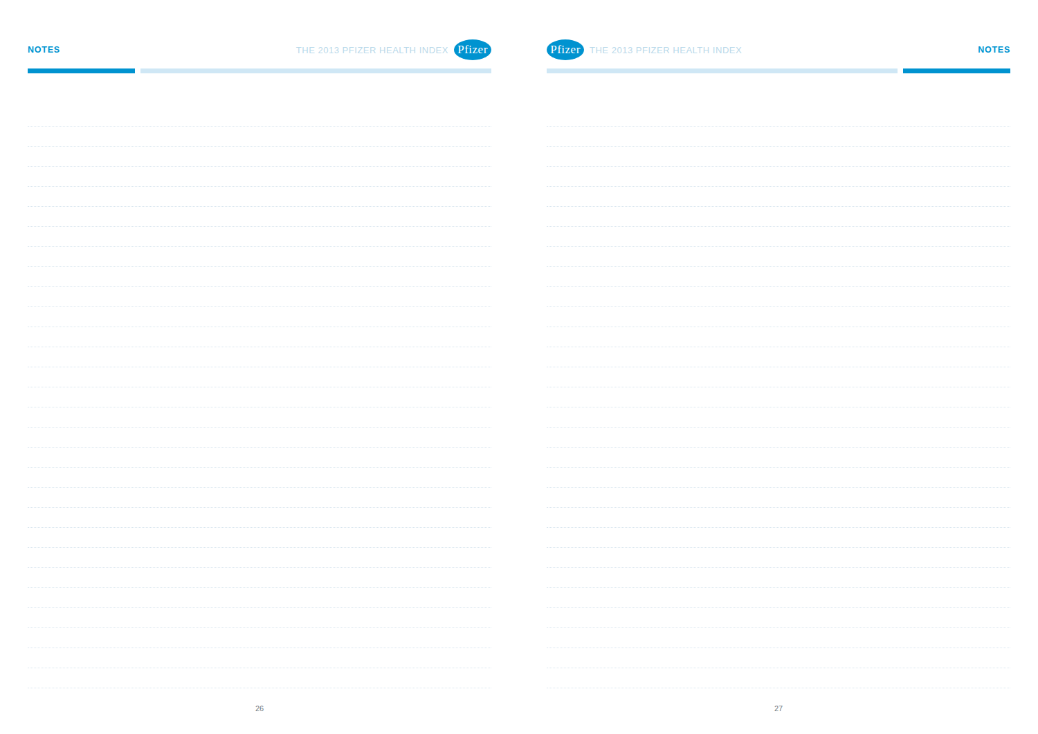Notes
The 2013 Pfizer Health Index Pfizer
26
Pfizer The 2013 Pfizer Health Index
Notes
27